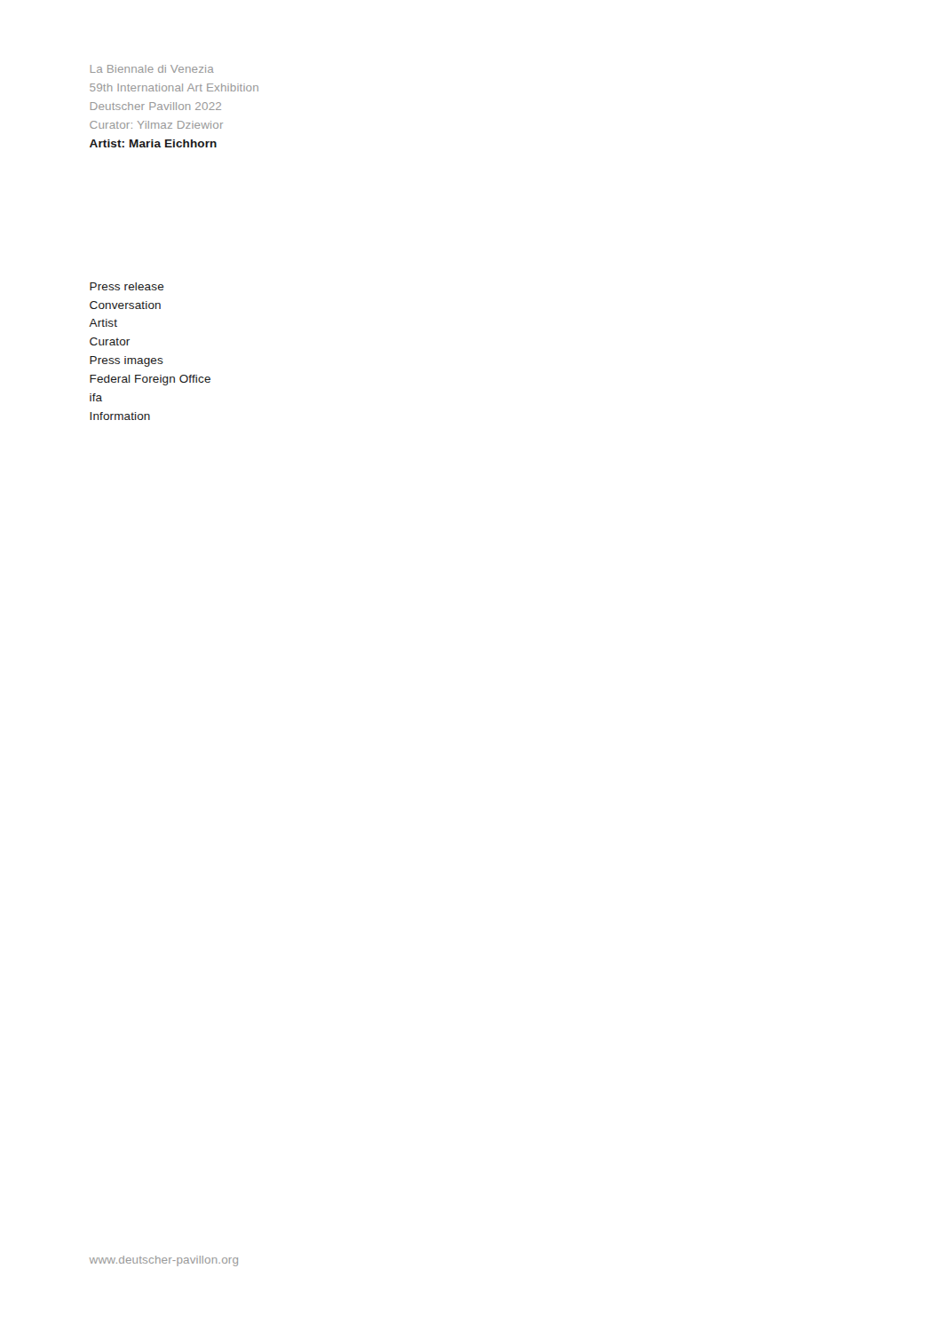La Biennale di Venezia
59th International Art Exhibition
Deutscher Pavillon 2022
Curator: Yilmaz Dziewior
Artist: Maria Eichhorn
Press release
Conversation
Artist
Curator
Press images
Federal Foreign Office
ifa
Information
www.deutscher-pavillon.org